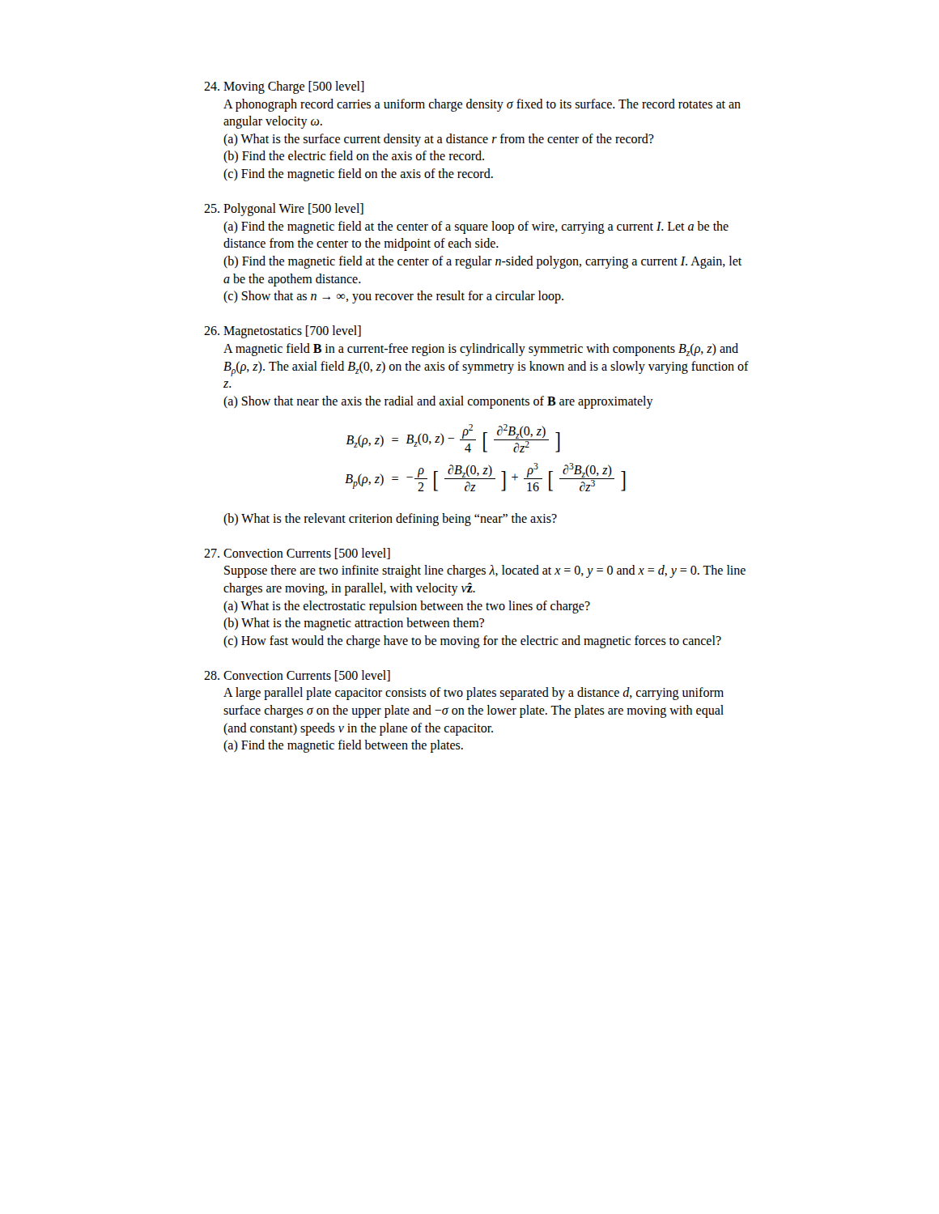Moving Charge [500 level]
A phonograph record carries a uniform charge density σ fixed to its surface. The record rotates at an angular velocity ω.
(a) What is the surface current density at a distance r from the center of the record?
(b) Find the electric field on the axis of the record.
(c) Find the magnetic field on the axis of the record.
Polygonal Wire [500 level]
(a) Find the magnetic field at the center of a square loop of wire, carrying a current I. Let a be the distance from the center to the midpoint of each side.
(b) Find the magnetic field at the center of a regular n-sided polygon, carrying a current I. Again, let a be the apothem distance.
(c) Show that as n → ∞, you recover the result for a circular loop.
Magnetostatics [700 level]
A magnetic field B in a current-free region is cylindrically symmetric with components Bz(ρ, z) and Bρ(ρ, z). The axial field Bz(0, z) on the axis of symmetry is known and is a slowly varying function of z.
(a) Show that near the axis the radial and axial components of B are approximately
| B z ( ρ , z ) | = | B z (0, z ) − ρ 2 4 [ ∂ 2 B z (0, z ) ∂ z 2 ] |
| B p ( ρ , z ) | = | − ρ 2 [ ∂ B z (0, z ) ∂ z ] + ρ 3 16 [ ∂ 3 B z (0, z ) ∂ z 3 ] |
(b) What is the relevant criterion defining being “near” the axis?
Convection Currents [500 level]
Suppose there are two infinite straight line charges λ, located at x = 0, y = 0 and x = d, y = 0. The line charges are moving, in parallel, with velocity vẑ.
(a) What is the electrostatic repulsion between the two lines of charge?
(b) What is the magnetic attraction between them?
(c) How fast would the charge have to be moving for the electric and magnetic forces to cancel?
Convection Currents [500 level]
A large parallel plate capacitor consists of two plates separated by a distance d, carrying uniform surface charges σ on the upper plate and −σ on the lower plate. The plates are moving with equal (and constant) speeds v in the plane of the capacitor.
(a) Find the magnetic field between the plates.